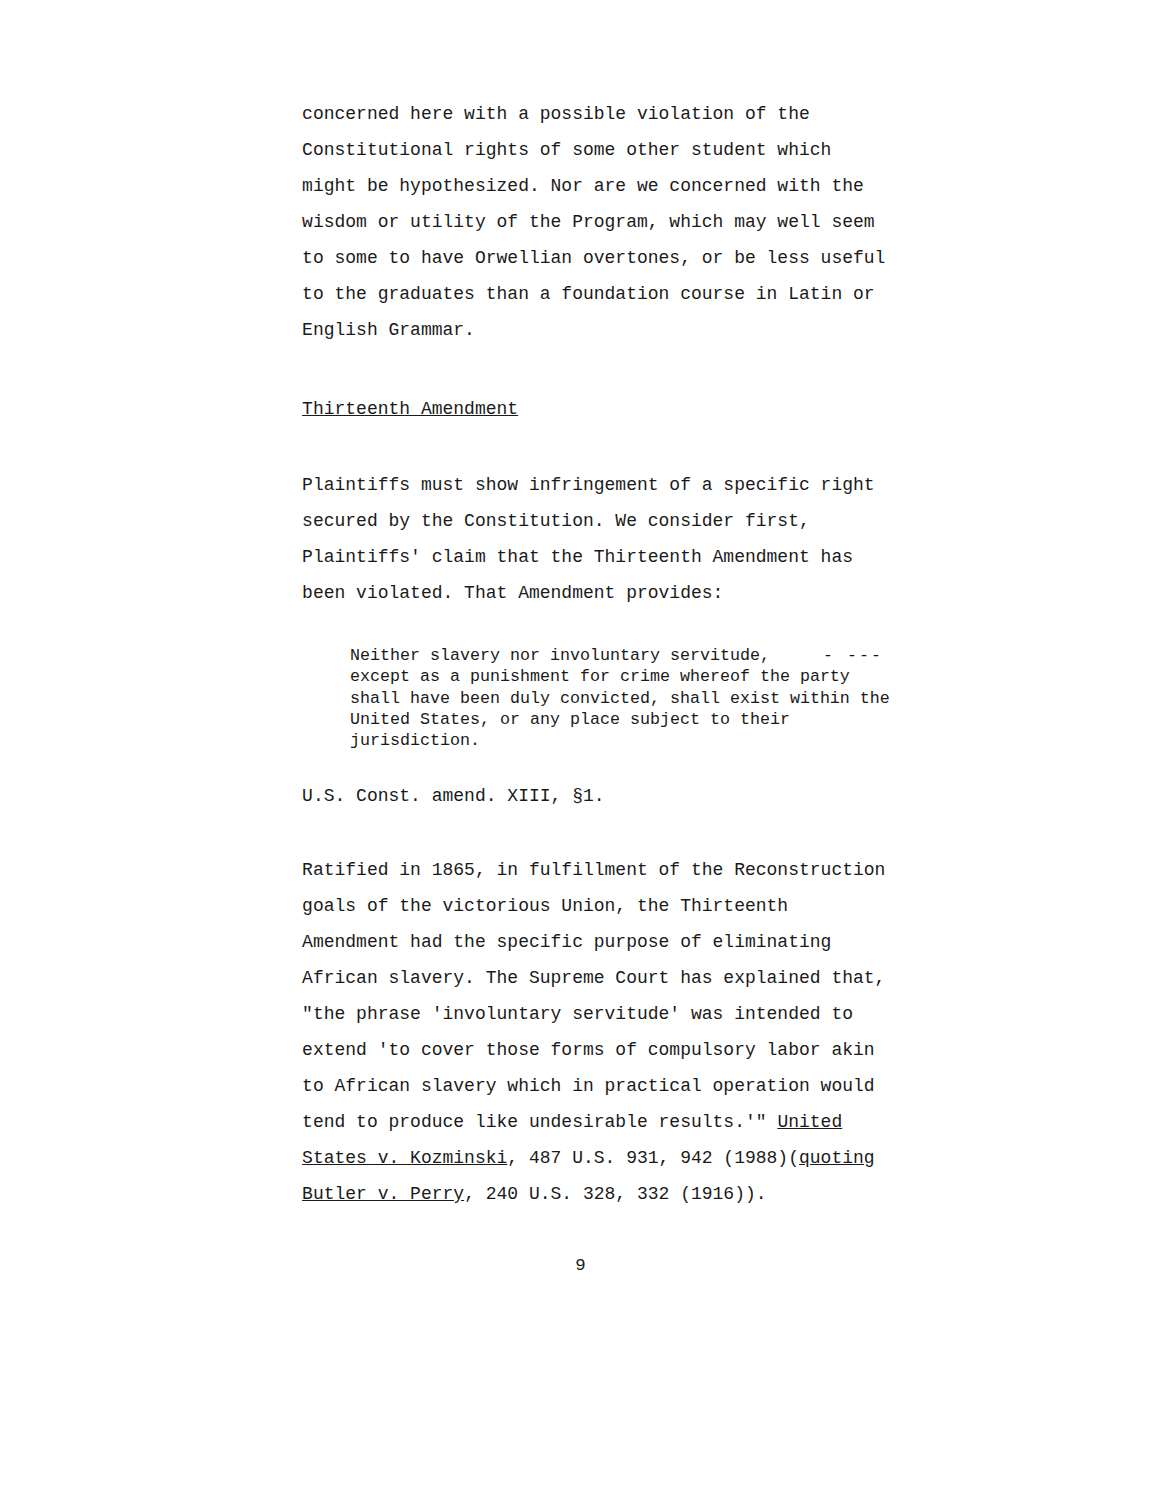concerned here with a possible violation of the Constitutional rights of some other student which might be hypothesized. Nor are we concerned with the wisdom or utility of the Program, which may well seem to some to have Orwellian overtones, or be less useful to the graduates than a foundation course in Latin or English Grammar.
Thirteenth Amendment
Plaintiffs must show infringement of a specific right secured by the Constitution. We consider first, Plaintiffs' claim that the Thirteenth Amendment has been violated. That Amendment provides:
- --- Neither slavery nor involuntary servitude, except as a punishment for crime whereof the party shall have been duly convicted, shall exist within the United States, or any place subject to their jurisdiction.
U.S. Const. amend. XIII, §1.
Ratified in 1865, in fulfillment of the Reconstruction goals of the victorious Union, the Thirteenth Amendment had the specific purpose of eliminating African slavery. The Supreme Court has explained that, "the phrase 'involuntary servitude' was intended to extend 'to cover those forms of compulsory labor akin to African slavery which in practical operation would tend to produce like undesirable results.'" United States v. Kozminski, 487 U.S. 931, 942 (1988)(quoting Butler v. Perry, 240 U.S. 328, 332 (1916)).
9